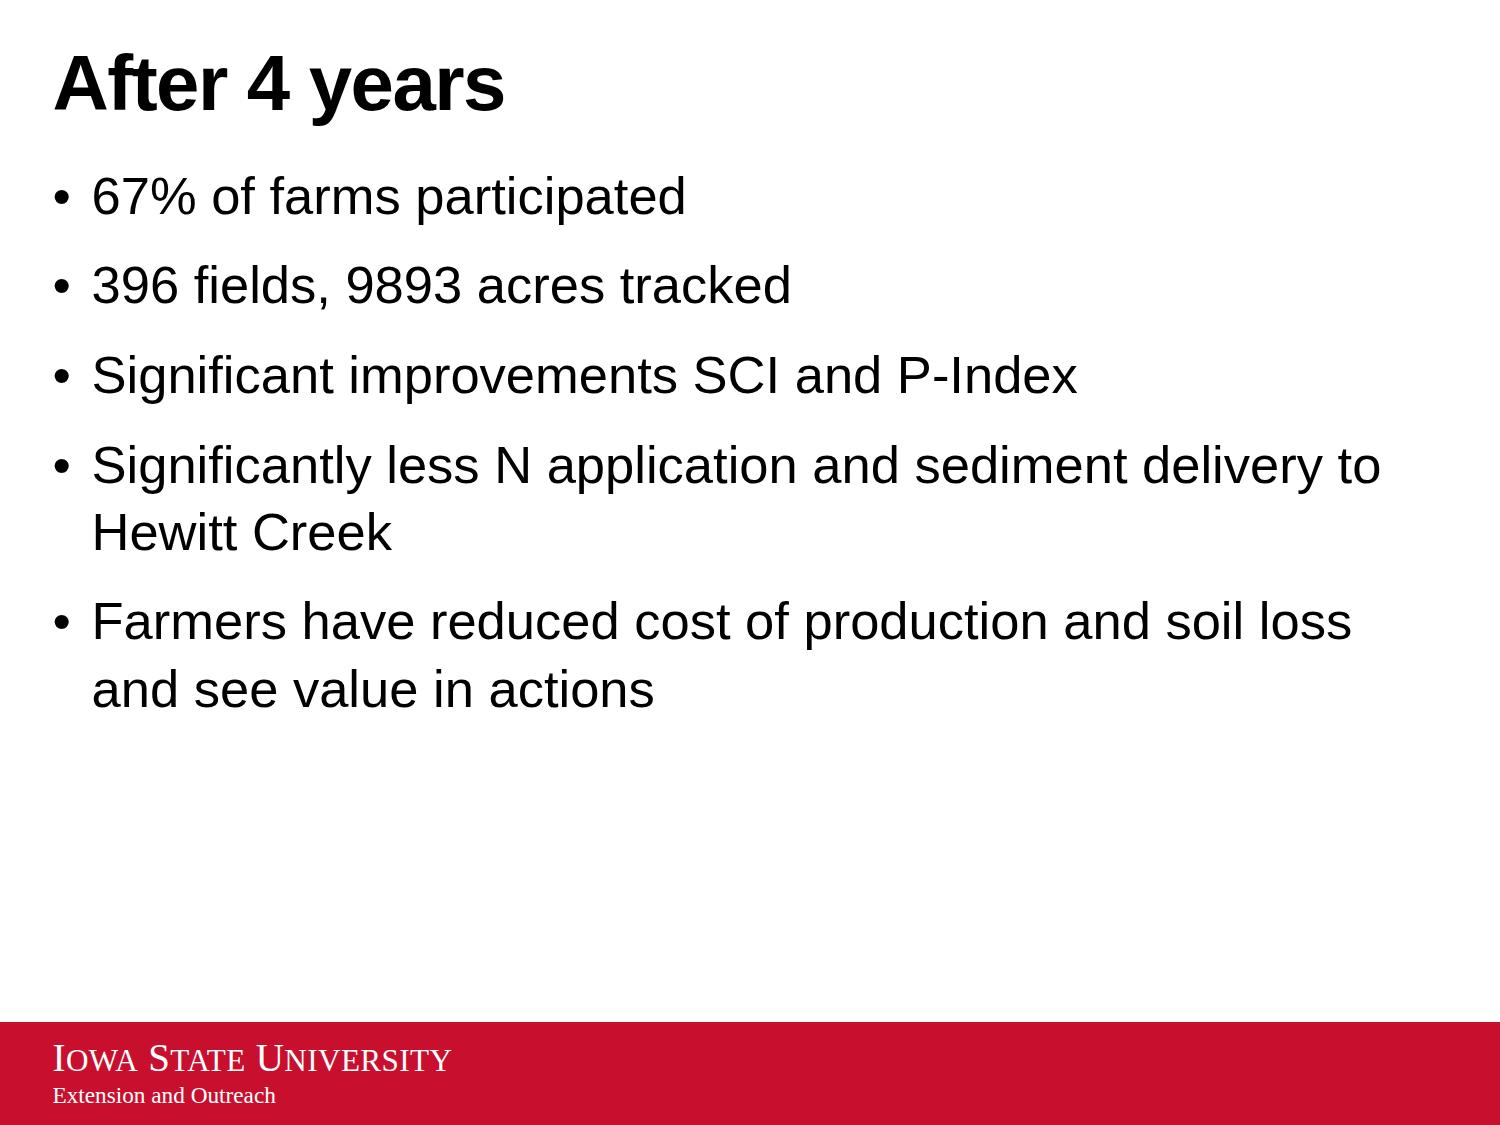After 4 years
67% of farms participated
396 fields, 9893 acres tracked
Significant improvements SCI and P-Index
Significantly less N application and sediment delivery to Hewitt Creek
Farmers have reduced cost of production and soil loss and see value in actions
IOWA STATE UNIVERSITY Extension and Outreach